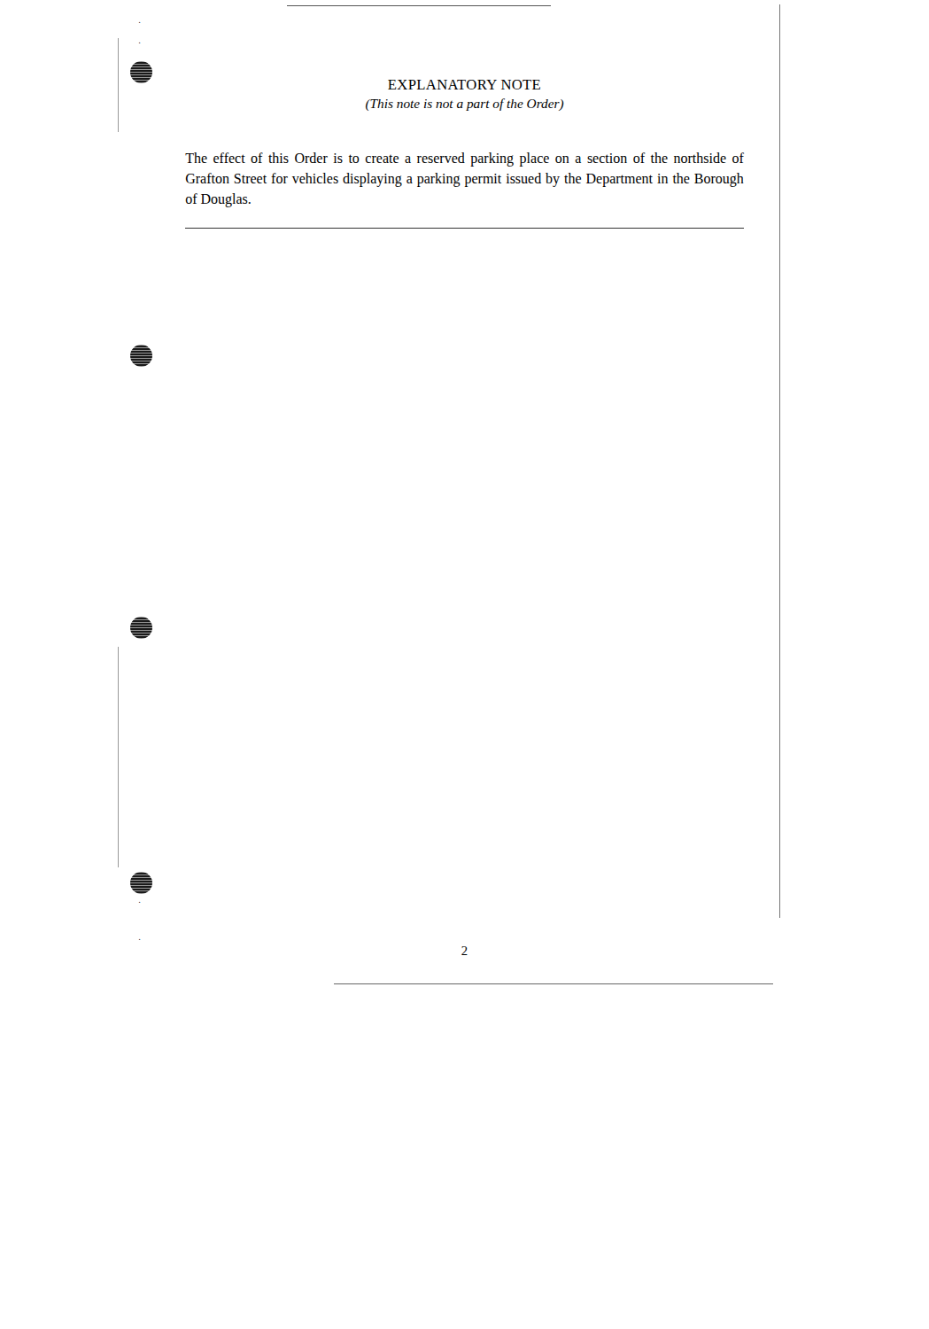. . . .
EXPLANATORY NOTE
(This note is not a part of the Order)
The effect of this Order is to create a reserved parking place on a section of the northside of Grafton Street for vehicles displaying a parking permit issued by the Department in the Borough of Douglas.
2